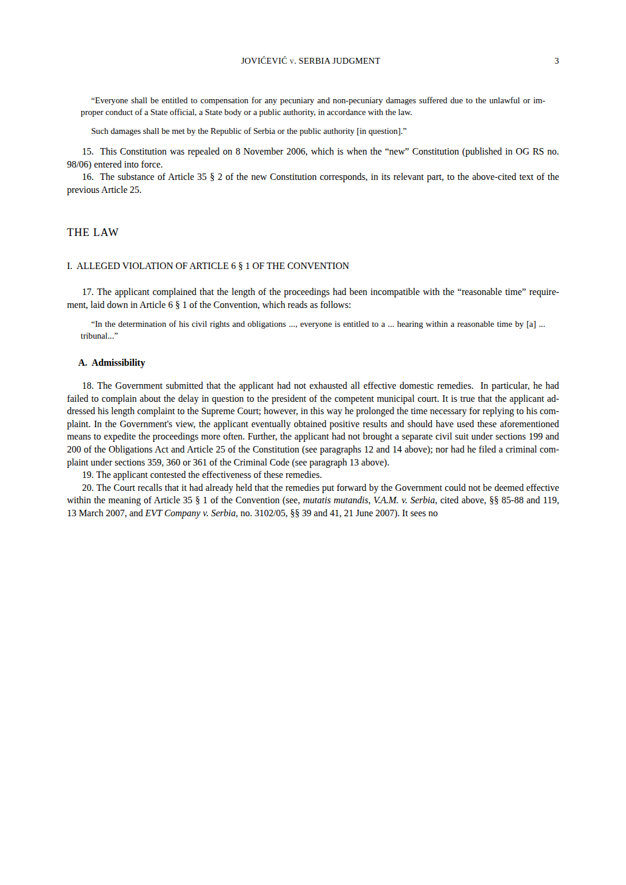JOVIĆEVIĆ v. SERBIA JUDGMENT 3
“Everyone shall be entitled to compensation for any pecuniary and non-pecuniary damages suffered due to the unlawful or improper conduct of a State official, a State body or a public authority, in accordance with the law.
Such damages shall be met by the Republic of Serbia or the public authority [in question].”
15. This Constitution was repealed on 8 November 2006, which is when the “new” Constitution (published in OG RS no. 98/06) entered into force.
16. The substance of Article 35 § 2 of the new Constitution corresponds, in its relevant part, to the above-cited text of the previous Article 25.
THE LAW
I. ALLEGED VIOLATION OF ARTICLE 6 § 1 OF THE CONVENTION
17. The applicant complained that the length of the proceedings had been incompatible with the “reasonable time” requirement, laid down in Article 6 § 1 of the Convention, which reads as follows:
“In the determination of his civil rights and obligations ..., everyone is entitled to a ... hearing within a reasonable time by [a] ... tribunal...”
A. Admissibility
18. The Government submitted that the applicant had not exhausted all effective domestic remedies. In particular, he had failed to complain about the delay in question to the president of the competent municipal court. It is true that the applicant addressed his length complaint to the Supreme Court; however, in this way he prolonged the time necessary for replying to his complaint. In the Government's view, the applicant eventually obtained positive results and should have used these aforementioned means to expedite the proceedings more often. Further, the applicant had not brought a separate civil suit under sections 199 and 200 of the Obligations Act and Article 25 of the Constitution (see paragraphs 12 and 14 above); nor had he filed a criminal complaint under sections 359, 360 or 361 of the Criminal Code (see paragraph 13 above).
19. The applicant contested the effectiveness of these remedies.
20. The Court recalls that it had already held that the remedies put forward by the Government could not be deemed effective within the meaning of Article 35 § 1 of the Convention (see, mutatis mutandis, V.A.M. v. Serbia, cited above, §§ 85-88 and 119, 13 March 2007, and EVT Company v. Serbia, no. 3102/05, §§ 39 and 41, 21 June 2007). It sees no